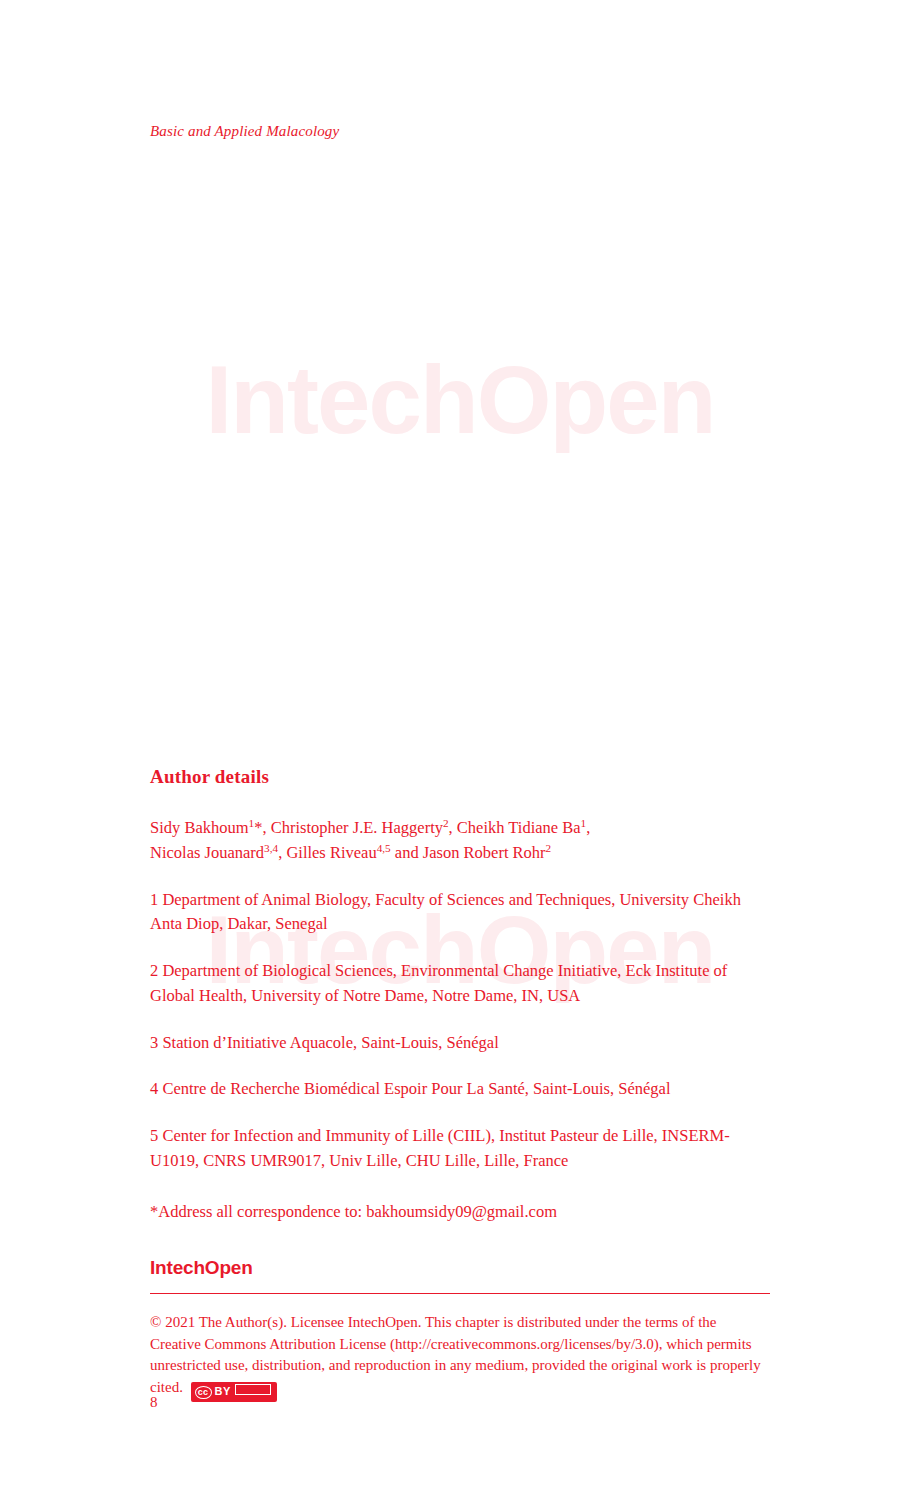IntechOpen
IntechOpen
Basic and Applied Malacology
Author details
Sidy Bakhoum1*, Christopher J.E. Haggerty2, Cheikh Tidiane Ba1,
Nicolas Jouanard3,4, Gilles Riveau4,5 and Jason Robert Rohr2
1 Department of Animal Biology, Faculty of Sciences and Techniques, University Cheikh Anta Diop, Dakar, Senegal
2 Department of Biological Sciences, Environmental Change Initiative, Eck Institute of Global Health, University of Notre Dame, Notre Dame, IN, USA
3 Station d’Initiative Aquacole, Saint-Louis, Sénégal
4 Centre de Recherche Biomédical Espoir Pour La Santé, Saint-Louis, Sénégal
5 Center for Infection and Immunity of Lille (CIIL), Institut Pasteur de Lille, INSERM-U1019, CNRS UMR9017, Univ Lille, CHU Lille, Lille, France
*Address all correspondence to: bakhoumsidy09@gmail.com
IntechOpen
© 2021 The Author(s). Licensee IntechOpen. This chapter is distributed under the terms of the Creative Commons Attribution License (http://creativecommons.org/licenses/by/3.0), which permits unrestricted use, distribution, and reproduction in any medium, provided the original work is properly cited. cc BY
8